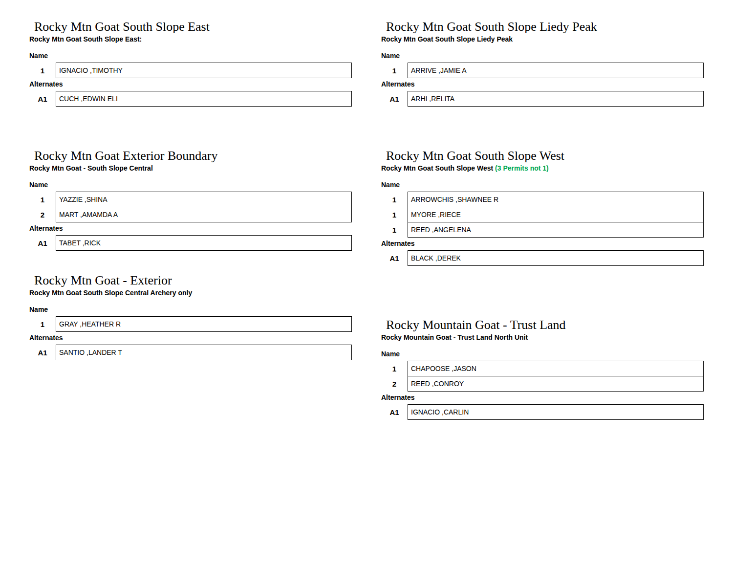Rocky Mtn Goat South Slope East
Rocky Mtn Goat South Slope East:
Name
| 1 | IGNACIO ,TIMOTHY |
Alternates
| A1 | CUCH ,EDWIN ELI |
Rocky Mtn Goat Exterior Boundary
Rocky Mtn Goat - South Slope Central
Name
| 1 | YAZZIE ,SHINA |
| 2 | MART ,AMAMDA A |
Alternates
| A1 | TABET ,RICK |
Rocky Mtn Goat - Exterior
Rocky Mtn Goat South Slope Central Archery only
Name
| 1 | GRAY ,HEATHER R |
Alternates
| A1 | SANTIO ,LANDER T |
Rocky Mtn Goat South Slope Liedy Peak
Rocky Mtn Goat South Slope Liedy Peak
Name
| 1 | ARRIVE ,JAMIE A |
Alternates
| A1 | ARHI ,RELITA |
Rocky Mtn Goat South Slope West
Rocky Mtn Goat South Slope West (3 Permits not 1)
Name
| 1 | ARROWCHIS ,SHAWNEE R |
| 1 | MYORE ,RIECE |
| 1 | REED ,ANGELENA |
Alternates
| A1 | BLACK ,DEREK |
Rocky Mountain Goat - Trust Land
Rocky Mountain Goat - Trust Land North Unit
Name
| 1 | CHAPOOSE ,JASON |
| 2 | REED ,CONROY |
Alternates
| A1 | IGNACIO ,CARLIN |